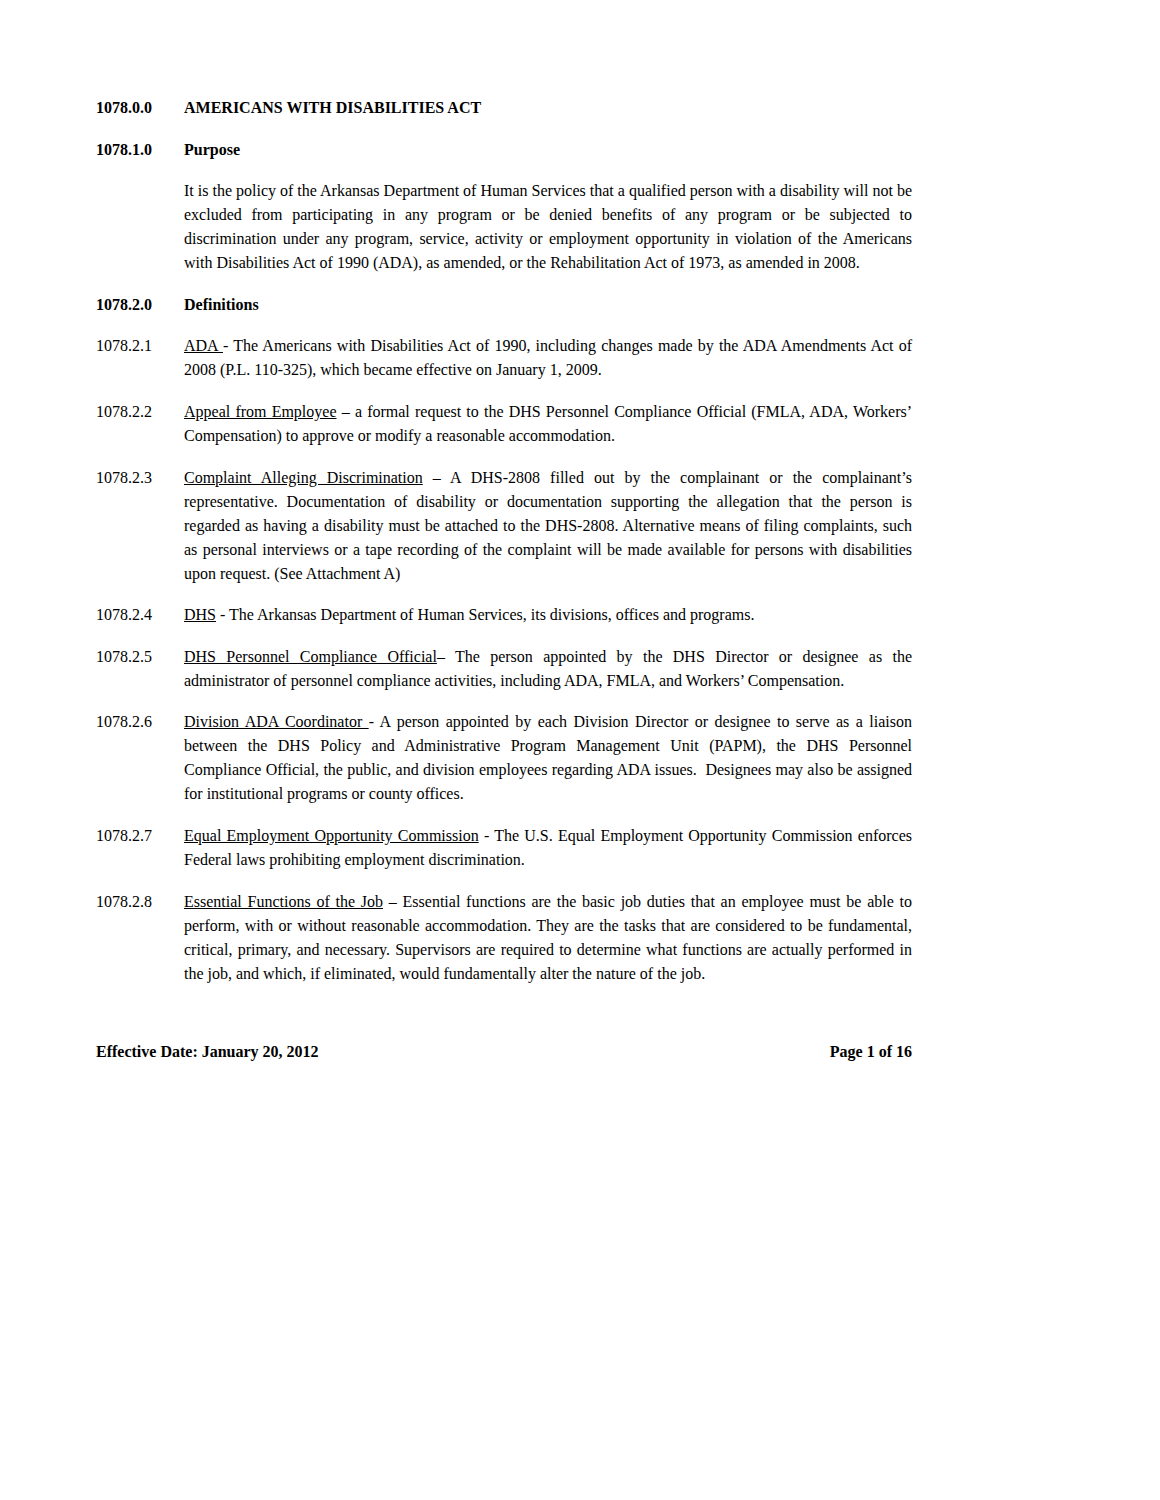1078.0.0
AMERICANS WITH DISABILITIES ACT
1078.1.0
Purpose
It is the policy of the Arkansas Department of Human Services that a qualified person with a disability will not be excluded from participating in any program or be denied benefits of any program or be subjected to discrimination under any program, service, activity or employment opportunity in violation of the Americans with Disabilities Act of 1990 (ADA), as amended, or the Rehabilitation Act of 1973, as amended in 2008.
1078.2.0
Definitions
1078.2.1
ADA - The Americans with Disabilities Act of 1990, including changes made by the ADA Amendments Act of 2008 (P.L. 110-325), which became effective on January 1, 2009.
1078.2.2
Appeal from Employee – a formal request to the DHS Personnel Compliance Official (FMLA, ADA, Workers’ Compensation) to approve or modify a reasonable accommodation.
1078.2.3
Complaint Alleging Discrimination – A DHS-2808 filled out by the complainant or the complainant’s representative. Documentation of disability or documentation supporting the allegation that the person is regarded as having a disability must be attached to the DHS-2808. Alternative means of filing complaints, such as personal interviews or a tape recording of the complaint will be made available for persons with disabilities upon request. (See Attachment A)
1078.2.4
DHS - The Arkansas Department of Human Services, its divisions, offices and programs.
1078.2.5
DHS Personnel Compliance Official– The person appointed by the DHS Director or designee as the administrator of personnel compliance activities, including ADA, FMLA, and Workers’ Compensation.
1078.2.6
Division ADA Coordinator - A person appointed by each Division Director or designee to serve as a liaison between the DHS Policy and Administrative Program Management Unit (PAPM), the DHS Personnel Compliance Official, the public, and division employees regarding ADA issues. Designees may also be assigned for institutional programs or county offices.
1078.2.7
Equal Employment Opportunity Commission - The U.S. Equal Employment Opportunity Commission enforces Federal laws prohibiting employment discrimination.
1078.2.8
Essential Functions of the Job – Essential functions are the basic job duties that an employee must be able to perform, with or without reasonable accommodation. They are the tasks that are considered to be fundamental, critical, primary, and necessary. Supervisors are required to determine what functions are actually performed in the job, and which, if eliminated, would fundamentally alter the nature of the job.
Effective Date: January 20, 2012
Page 1 of 16